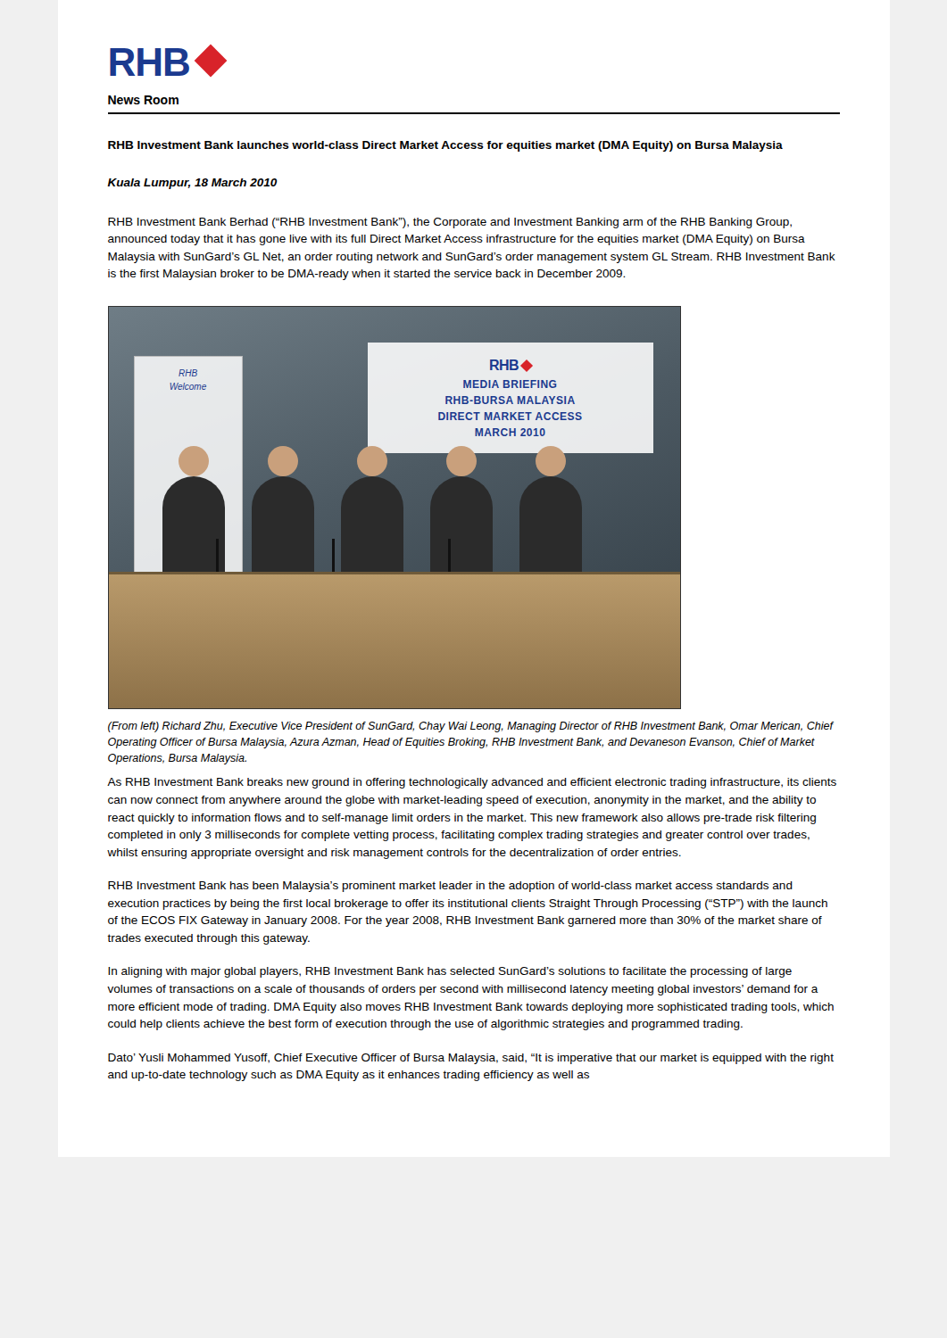RHB
News Room
RHB Investment Bank launches world-class Direct Market Access for equities market (DMA Equity) on Bursa Malaysia
Kuala Lumpur, 18 March 2010
RHB Investment Bank Berhad (“RHB Investment Bank”), the Corporate and Investment Banking arm of the RHB Banking Group, announced today that it has gone live with its full Direct Market Access infrastructure for the equities market (DMA Equity) on Bursa Malaysia with SunGard’s GL Net, an order routing network and SunGard’s order management system GL Stream. RHB Investment Bank is the first Malaysian broker to be DMA-ready when it started the service back in December 2009.
RHB
Welcome
RHB
MEDIA BRIEFING
RHB-BURSA MALAYSIA
DIRECT MARKET ACCESS
MARCH 2010
(From left) Richard Zhu, Executive Vice President of SunGard, Chay Wai Leong, Managing Director of RHB Investment Bank, Omar Merican, Chief Operating Officer of Bursa Malaysia, Azura Azman, Head of Equities Broking, RHB Investment Bank, and Devaneson Evanson, Chief of Market Operations, Bursa Malaysia.
As RHB Investment Bank breaks new ground in offering technologically advanced and efficient electronic trading infrastructure, its clients can now connect from anywhere around the globe with market-leading speed of execution, anonymity in the market, and the ability to react quickly to information flows and to self-manage limit orders in the market. This new framework also allows pre-trade risk filtering completed in only 3 milliseconds for complete vetting process, facilitating complex trading strategies and greater control over trades, whilst ensuring appropriate oversight and risk management controls for the decentralization of order entries.
RHB Investment Bank has been Malaysia’s prominent market leader in the adoption of world-class market access standards and execution practices by being the first local brokerage to offer its institutional clients Straight Through Processing (“STP”) with the launch of the ECOS FIX Gateway in January 2008. For the year 2008, RHB Investment Bank garnered more than 30% of the market share of trades executed through this gateway.
In aligning with major global players, RHB Investment Bank has selected SunGard’s solutions to facilitate the processing of large volumes of transactions on a scale of thousands of orders per second with millisecond latency meeting global investors’ demand for a more efficient mode of trading. DMA Equity also moves RHB Investment Bank towards deploying more sophisticated trading tools, which could help clients achieve the best form of execution through the use of algorithmic strategies and programmed trading.
Dato’ Yusli Mohammed Yusoff, Chief Executive Officer of Bursa Malaysia, said, “It is imperative that our market is equipped with the right and up-to-date technology such as DMA Equity as it enhances trading efficiency as well as